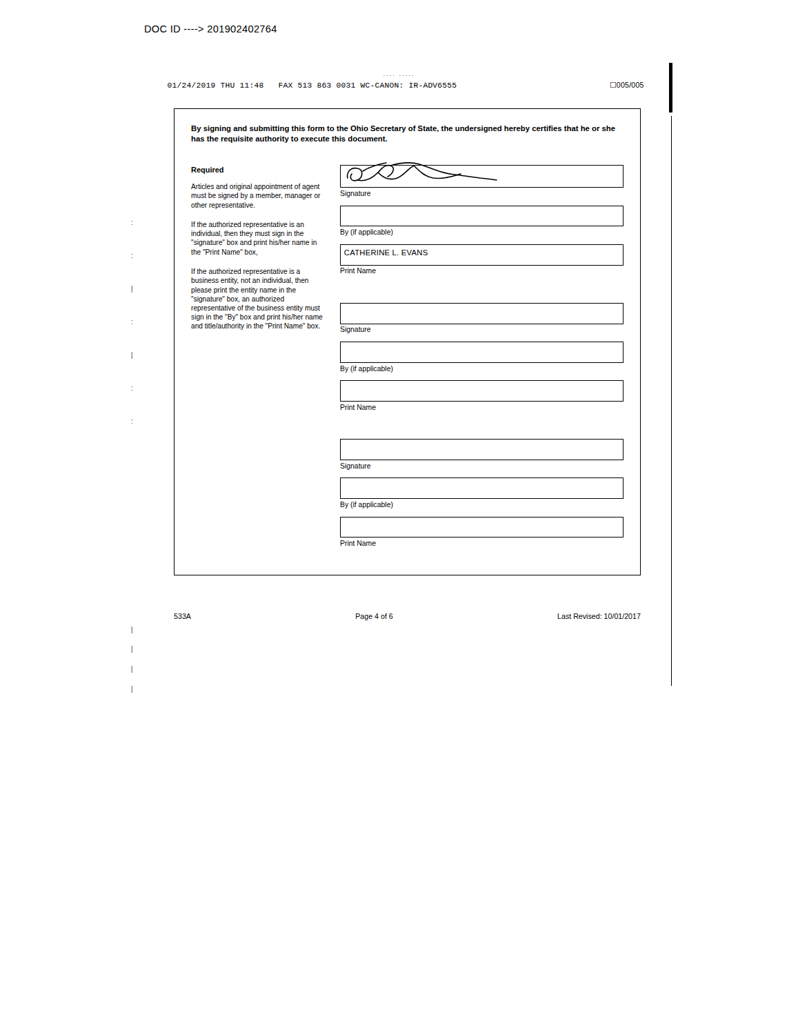DOC ID ----> 201902402764
.... .....
01/24/2019 THU 11:48 FAX 513 863 0031 WC-CANON: IR-ADV6555 ☐005/005
: : | : | : :
By signing and submitting this form to the Ohio Secretary of State, the undersigned hereby certifies that he or she has the requisite authority to execute this document.
Required
Articles and original appointment of agent must be signed by a member, manager or other representative.
If the authorized representative is an individual, then they must sign in the "signature" box and print his/her name in the "Print Name" box,
If the authorized representative is a business entity, not an individual, then please print the entity name in the "signature" box, an authorized representative of the business entity must sign in the "By" box and print his/her name and title/authority in the "Print Name" box.
Signature
By (if applicable)
CATHERINE L. EVANS
Print Name
Signature
By (if applicable)
Print Name
Signature
By (if applicable)
Print Name
533A Page 4 of 6 Last Revised: 10/01/2017
| | | |